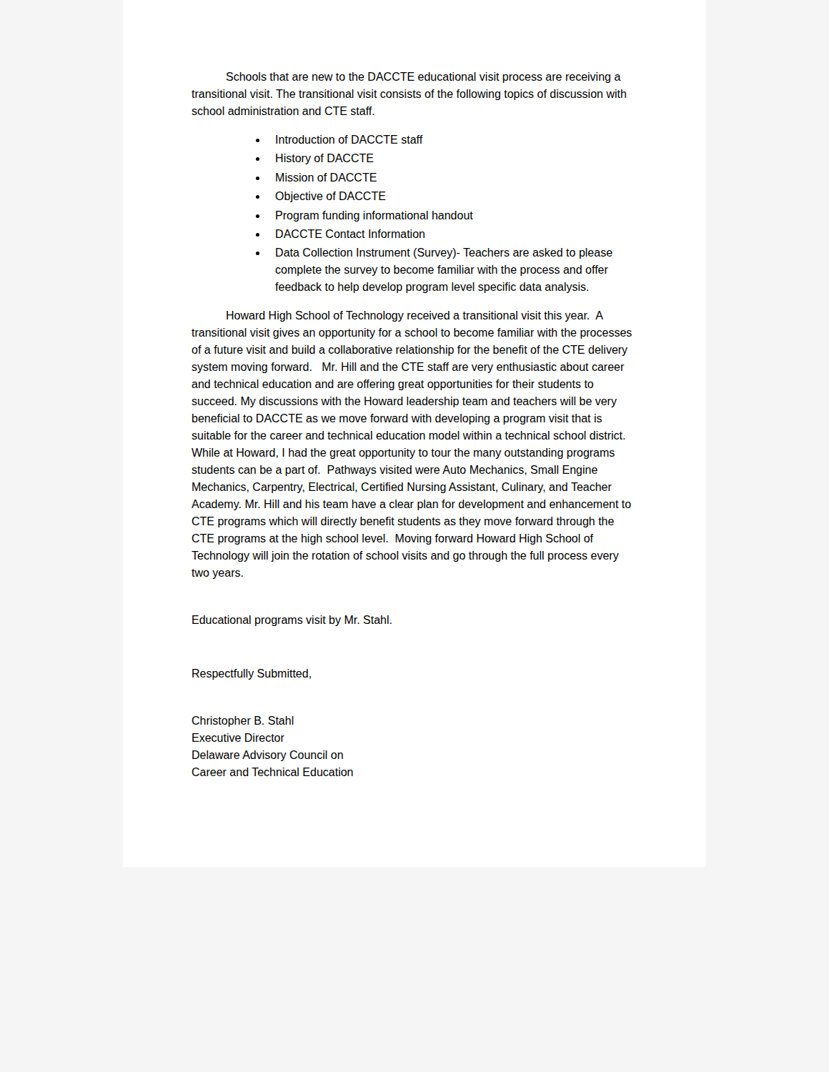Schools that are new to the DACCTE educational visit process are receiving a transitional visit. The transitional visit consists of the following topics of discussion with school administration and CTE staff.
Introduction of DACCTE staff
History of DACCTE
Mission of DACCTE
Objective of DACCTE
Program funding informational handout
DACCTE Contact Information
Data Collection Instrument (Survey)- Teachers are asked to please complete the survey to become familiar with the process and offer feedback to help develop program level specific data analysis.
Howard High School of Technology received a transitional visit this year. A transitional visit gives an opportunity for a school to become familiar with the processes of a future visit and build a collaborative relationship for the benefit of the CTE delivery system moving forward. Mr. Hill and the CTE staff are very enthusiastic about career and technical education and are offering great opportunities for their students to succeed. My discussions with the Howard leadership team and teachers will be very beneficial to DACCTE as we move forward with developing a program visit that is suitable for the career and technical education model within a technical school district. While at Howard, I had the great opportunity to tour the many outstanding programs students can be a part of. Pathways visited were Auto Mechanics, Small Engine Mechanics, Carpentry, Electrical, Certified Nursing Assistant, Culinary, and Teacher Academy. Mr. Hill and his team have a clear plan for development and enhancement to CTE programs which will directly benefit students as they move forward through the CTE programs at the high school level. Moving forward Howard High School of Technology will join the rotation of school visits and go through the full process every two years.
Educational programs visit by Mr. Stahl.
Respectfully Submitted,
Christopher B. Stahl
Executive Director
Delaware Advisory Council on
Career and Technical Education